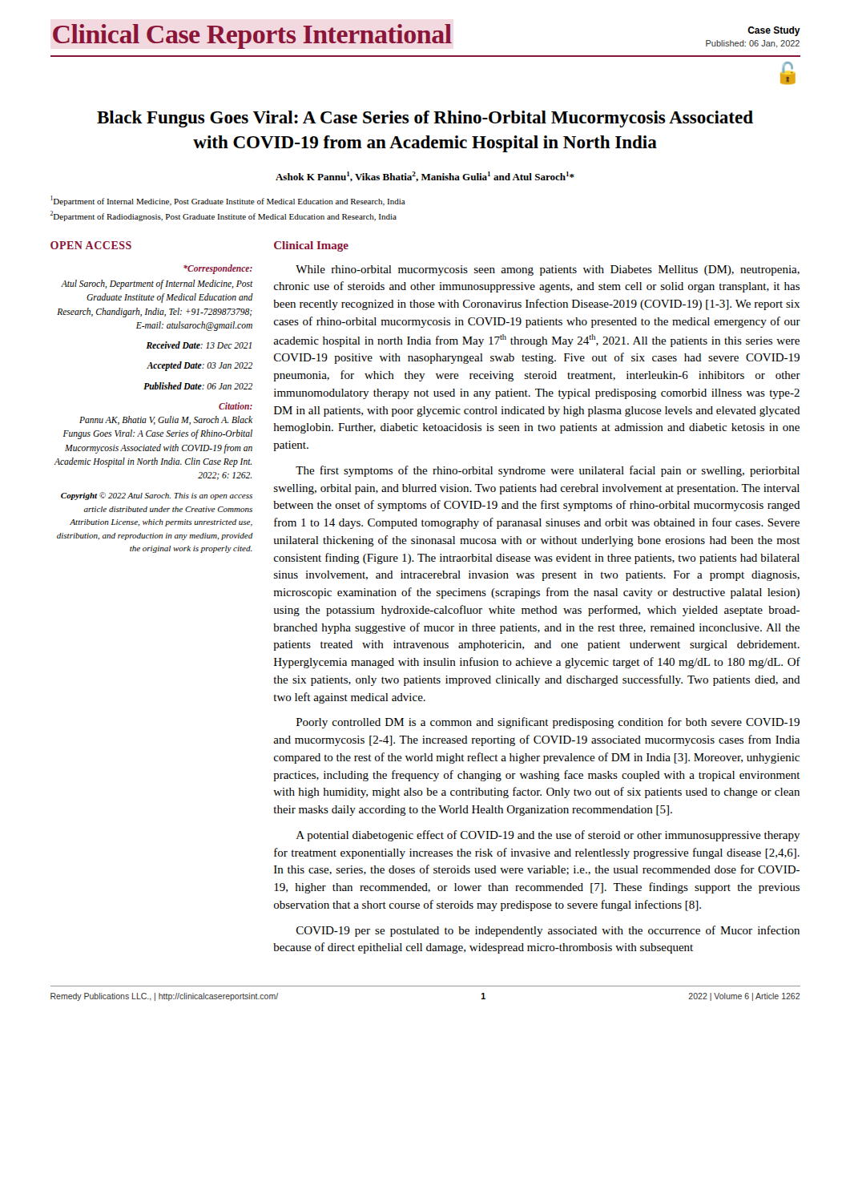Clinical Case Reports International
Case Study
Published: 06 Jan, 2022
🔓
Black Fungus Goes Viral: A Case Series of Rhino-Orbital Mucormycosis Associated with COVID-19 from an Academic Hospital in North India
Ashok K Pannu1, Vikas Bhatia2, Manisha Gulia1 and Atul Saroch1*
1Department of Internal Medicine, Post Graduate Institute of Medical Education and Research, India
2Department of Radiodiagnosis, Post Graduate Institute of Medical Education and Research, India
OPEN ACCESS
*Correspondence: Atul Saroch, Department of Internal Medicine, Post Graduate Institute of Medical Education and Research, Chandigarh, India, Tel: +91-7289873798;
E-mail: atulsaroch@gmail.com
Received Date: 13 Dec 2021
Accepted Date: 03 Jan 2022
Published Date: 06 Jan 2022
Citation: Pannu AK, Bhatia V, Gulia M, Saroch A. Black Fungus Goes Viral: A Case Series of Rhino-Orbital Mucormycosis Associated with COVID-19 from an Academic Hospital in North India. Clin Case Rep Int. 2022; 6: 1262.
Copyright © 2022 Atul Saroch. This is an open access article distributed under the Creative Commons Attribution License, which permits unrestricted use, distribution, and reproduction in any medium, provided the original work is properly cited.
Clinical Image
While rhino-orbital mucormycosis seen among patients with Diabetes Mellitus (DM), neutropenia, chronic use of steroids and other immunosuppressive agents, and stem cell or solid organ transplant, it has been recently recognized in those with Coronavirus Infection Disease-2019 (COVID-19) [1-3]. We report six cases of rhino-orbital mucormycosis in COVID-19 patients who presented to the medical emergency of our academic hospital in north India from May 17th through May 24th, 2021. All the patients in this series were COVID-19 positive with nasopharyngeal swab testing. Five out of six cases had severe COVID-19 pneumonia, for which they were receiving steroid treatment, interleukin-6 inhibitors or other immunomodulatory therapy not used in any patient. The typical predisposing comorbid illness was type-2 DM in all patients, with poor glycemic control indicated by high plasma glucose levels and elevated glycated hemoglobin. Further, diabetic ketoacidosis is seen in two patients at admission and diabetic ketosis in one patient.
The first symptoms of the rhino-orbital syndrome were unilateral facial pain or swelling, periorbital swelling, orbital pain, and blurred vision. Two patients had cerebral involvement at presentation. The interval between the onset of symptoms of COVID-19 and the first symptoms of rhino-orbital mucormycosis ranged from 1 to 14 days. Computed tomography of paranasal sinuses and orbit was obtained in four cases. Severe unilateral thickening of the sinonasal mucosa with or without underlying bone erosions had been the most consistent finding (Figure 1). The intraorbital disease was evident in three patients, two patients had bilateral sinus involvement, and intracerebral invasion was present in two patients. For a prompt diagnosis, microscopic examination of the specimens (scrapings from the nasal cavity or destructive palatal lesion) using the potassium hydroxide-calcofluor white method was performed, which yielded aseptate broad-branched hypha suggestive of mucor in three patients, and in the rest three, remained inconclusive. All the patients treated with intravenous amphotericin, and one patient underwent surgical debridement. Hyperglycemia managed with insulin infusion to achieve a glycemic target of 140 mg/dL to 180 mg/dL. Of the six patients, only two patients improved clinically and discharged successfully. Two patients died, and two left against medical advice.
Poorly controlled DM is a common and significant predisposing condition for both severe COVID-19 and mucormycosis [2-4]. The increased reporting of COVID-19 associated mucormycosis cases from India compared to the rest of the world might reflect a higher prevalence of DM in India [3]. Moreover, unhygienic practices, including the frequency of changing or washing face masks coupled with a tropical environment with high humidity, might also be a contributing factor. Only two out of six patients used to change or clean their masks daily according to the World Health Organization recommendation [5].
A potential diabetogenic effect of COVID-19 and the use of steroid or other immunosuppressive therapy for treatment exponentially increases the risk of invasive and relentlessly progressive fungal disease [2,4,6]. In this case, series, the doses of steroids used were variable; i.e., the usual recommended dose for COVID-19, higher than recommended, or lower than recommended [7]. These findings support the previous observation that a short course of steroids may predispose to severe fungal infections [8].
COVID-19 per se postulated to be independently associated with the occurrence of Mucor infection because of direct epithelial cell damage, widespread micro-thrombosis with subsequent
Remedy Publications LLC., | http://clinicalcasereportsint.com/
1
2022 | Volume 6 | Article 1262